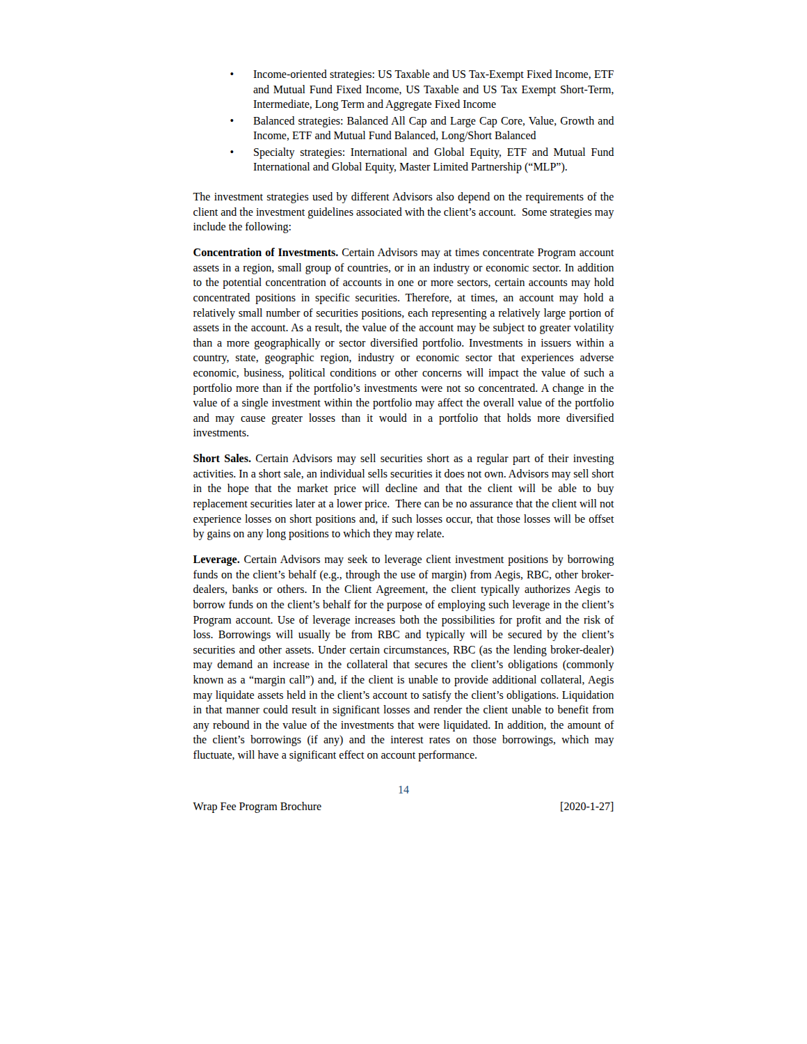Income-oriented strategies: US Taxable and US Tax-Exempt Fixed Income, ETF and Mutual Fund Fixed Income, US Taxable and US Tax Exempt Short-Term, Intermediate, Long Term and Aggregate Fixed Income
Balanced strategies: Balanced All Cap and Large Cap Core, Value, Growth and Income, ETF and Mutual Fund Balanced, Long/Short Balanced
Specialty strategies: International and Global Equity, ETF and Mutual Fund International and Global Equity, Master Limited Partnership (“MLP”).
The investment strategies used by different Advisors also depend on the requirements of the client and the investment guidelines associated with the client’s account. Some strategies may include the following:
Concentration of Investments. Certain Advisors may at times concentrate Program account assets in a region, small group of countries, or in an industry or economic sector. In addition to the potential concentration of accounts in one or more sectors, certain accounts may hold concentrated positions in specific securities. Therefore, at times, an account may hold a relatively small number of securities positions, each representing a relatively large portion of assets in the account. As a result, the value of the account may be subject to greater volatility than a more geographically or sector diversified portfolio. Investments in issuers within a country, state, geographic region, industry or economic sector that experiences adverse economic, business, political conditions or other concerns will impact the value of such a portfolio more than if the portfolio’s investments were not so concentrated. A change in the value of a single investment within the portfolio may affect the overall value of the portfolio and may cause greater losses than it would in a portfolio that holds more diversified investments.
Short Sales. Certain Advisors may sell securities short as a regular part of their investing activities. In a short sale, an individual sells securities it does not own. Advisors may sell short in the hope that the market price will decline and that the client will be able to buy replacement securities later at a lower price. There can be no assurance that the client will not experience losses on short positions and, if such losses occur, that those losses will be offset by gains on any long positions to which they may relate.
Leverage. Certain Advisors may seek to leverage client investment positions by borrowing funds on the client’s behalf (e.g., through the use of margin) from Aegis, RBC, other broker-dealers, banks or others. In the Client Agreement, the client typically authorizes Aegis to borrow funds on the client’s behalf for the purpose of employing such leverage in the client’s Program account. Use of leverage increases both the possibilities for profit and the risk of loss. Borrowings will usually be from RBC and typically will be secured by the client’s securities and other assets. Under certain circumstances, RBC (as the lending broker-dealer) may demand an increase in the collateral that secures the client’s obligations (commonly known as a “margin call”) and, if the client is unable to provide additional collateral, Aegis may liquidate assets held in the client’s account to satisfy the client’s obligations. Liquidation in that manner could result in significant losses and render the client unable to benefit from any rebound in the value of the investments that were liquidated. In addition, the amount of the client’s borrowings (if any) and the interest rates on those borrowings, which may fluctuate, will have a significant effect on account performance.
14
Wrap Fee Program Brochure [2020-1-27]